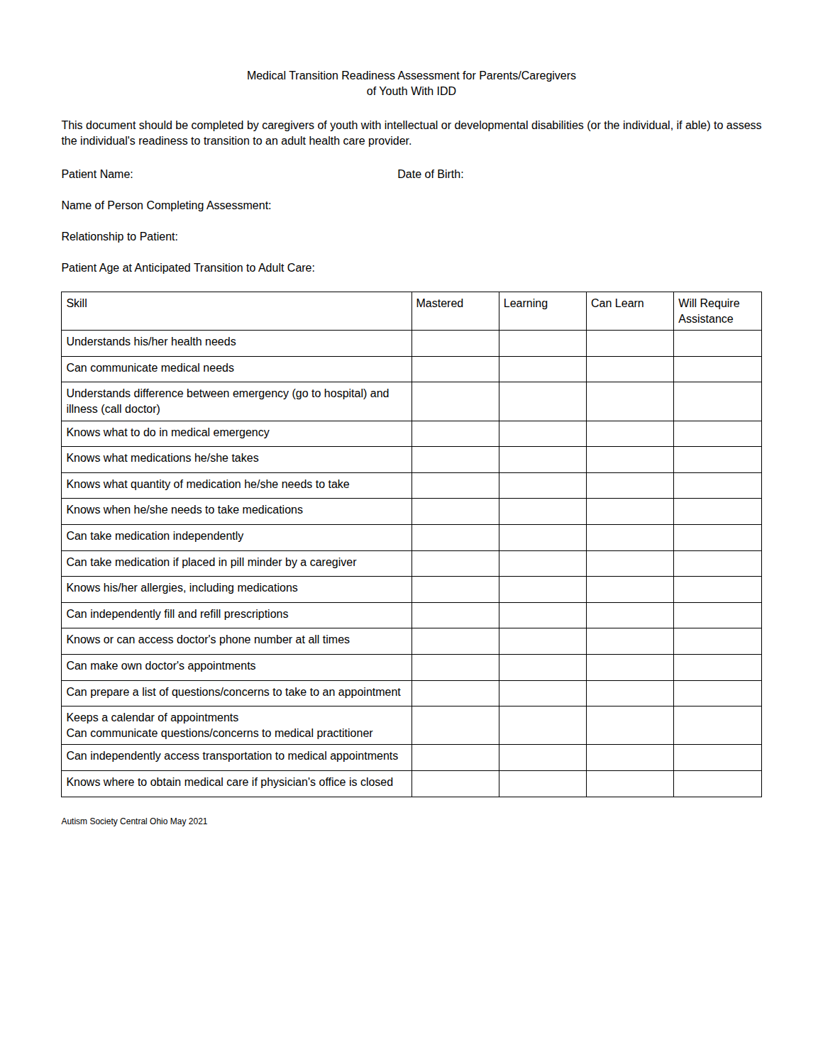Medical Transition Readiness Assessment for Parents/Caregivers
of Youth With IDD
This document should be completed by caregivers of youth with intellectual or developmental disabilities (or the individual, if able) to assess the individual's readiness to transition to an adult health care provider.
Patient Name:
Date of Birth:
Name of Person Completing Assessment:
Relationship to Patient:
Patient Age at Anticipated Transition to Adult Care:
| Skill | Mastered | Learning | Can Learn | Will Require Assistance |
| --- | --- | --- | --- | --- |
| Understands his/her health needs | | | | |
| Can communicate medical needs | | | | |
| Understands difference between emergency (go to hospital) and illness (call doctor) | | | | |
| Knows what to do in medical emergency | | | | |
| Knows what medications he/she takes | | | | |
| Knows what quantity of medication he/she needs to take | | | | |
| Knows when he/she needs to take medications | | | | |
| Can take medication independently | | | | |
| Can take medication if placed in pill minder by a caregiver | | | | |
| Knows his/her allergies, including medications | | | | |
| Can independently fill and refill prescriptions | | | | |
| Knows or can access doctor's phone number at all times | | | | |
| Can make own doctor's appointments | | | | |
| Can prepare a list of questions/concerns to take to an appointment | | | | |
| Keeps a calendar of appointments Can communicate questions/concerns to medical practitioner | | | | |
| Can independently access transportation to medical appointments | | | | |
| Knows where to obtain medical care if physician's office is closed | | | | |
Autism Society Central Ohio May 2021